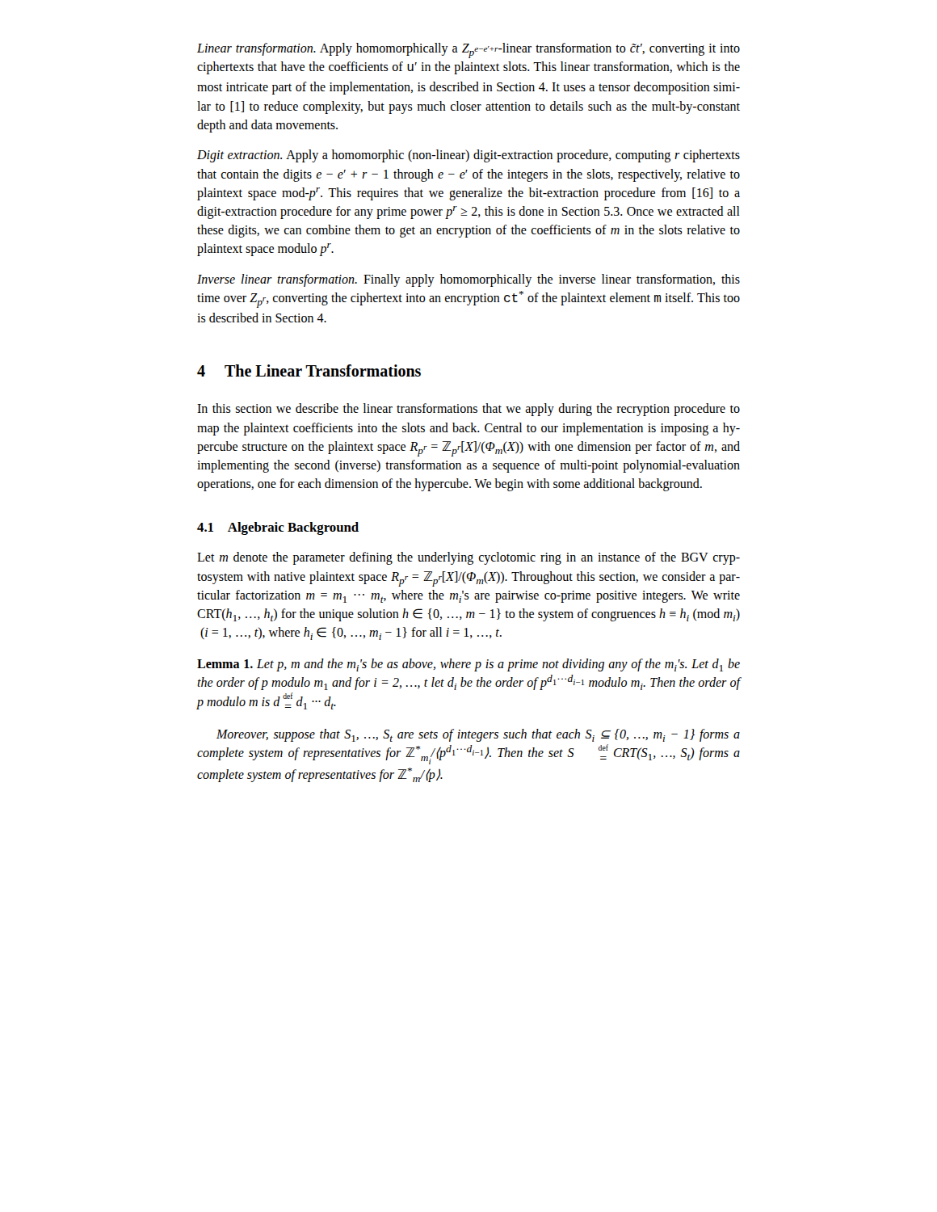Linear transformation. Apply homomorphically a Zpe−e′+r-linear transformation to c̃t′, converting it into ciphertexts that have the coefficients of u′ in the plaintext slots. This linear transformation, which is the most intricate part of the implementation, is described in Section 4. It uses a tensor decomposition similar to [1] to reduce complexity, but pays much closer attention to details such as the mult-by-constant depth and data movements.
Digit extraction. Apply a homomorphic (non-linear) digit-extraction procedure, computing r ciphertexts that contain the digits e − e′ + r − 1 through e − e′ of the integers in the slots, respectively, relative to plaintext space mod-pr. This requires that we generalize the bit-extraction procedure from [16] to a digit-extraction procedure for any prime power pr ≥ 2, this is done in Section 5.3. Once we extracted all these digits, we can combine them to get an encryption of the coefficients of m in the slots relative to plaintext space modulo pr.
Inverse linear transformation. Finally apply homomorphically the inverse linear transformation, this time over Zpr, converting the ciphertext into an encryption ct* of the plaintext element m itself. This too is described in Section 4.
4 The Linear Transformations
In this section we describe the linear transformations that we apply during the recryption procedure to map the plaintext coefficients into the slots and back. Central to our implementation is imposing a hypercube structure on the plaintext space Rpr = ℤpr[X]/(Φm(X)) with one dimension per factor of m, and implementing the second (inverse) transformation as a sequence of multi-point polynomial-evaluation operations, one for each dimension of the hypercube. We begin with some additional background.
4.1 Algebraic Background
Let m denote the parameter defining the underlying cyclotomic ring in an instance of the BGV cryptosystem with native plaintext space Rpr = ℤpr[X]/(Φm(X)). Throughout this section, we consider a particular factorization m = m1 ··· mt, where the mi's are pairwise co-prime positive integers. We write CRT(h1, …, ht) for the unique solution h ∈ {0, …, m − 1} to the system of congruences h ≡ hi (mod mi) (i = 1, …, t), where hi ∈ {0, …, mi − 1} for all i = 1, …, t.
Lemma 1. Let p, m and the mi's be as above, where p is a prime not dividing any of the mi's. Let d1 be the order of p modulo m1 and for i = 2, …, t let di be the order of pd1···di−1 modulo mi. Then the order of p modulo m is d def= d1 ··· dt.
Moreover, suppose that S1, …, St are sets of integers such that each Si ⊆ {0, …, mi − 1} forms a complete system of representatives for ℤ*mi/⟨pd1···di−1⟩. Then the set S def= CRT(S1, …, St) forms a complete system of representatives for ℤ*m/⟨p⟩.